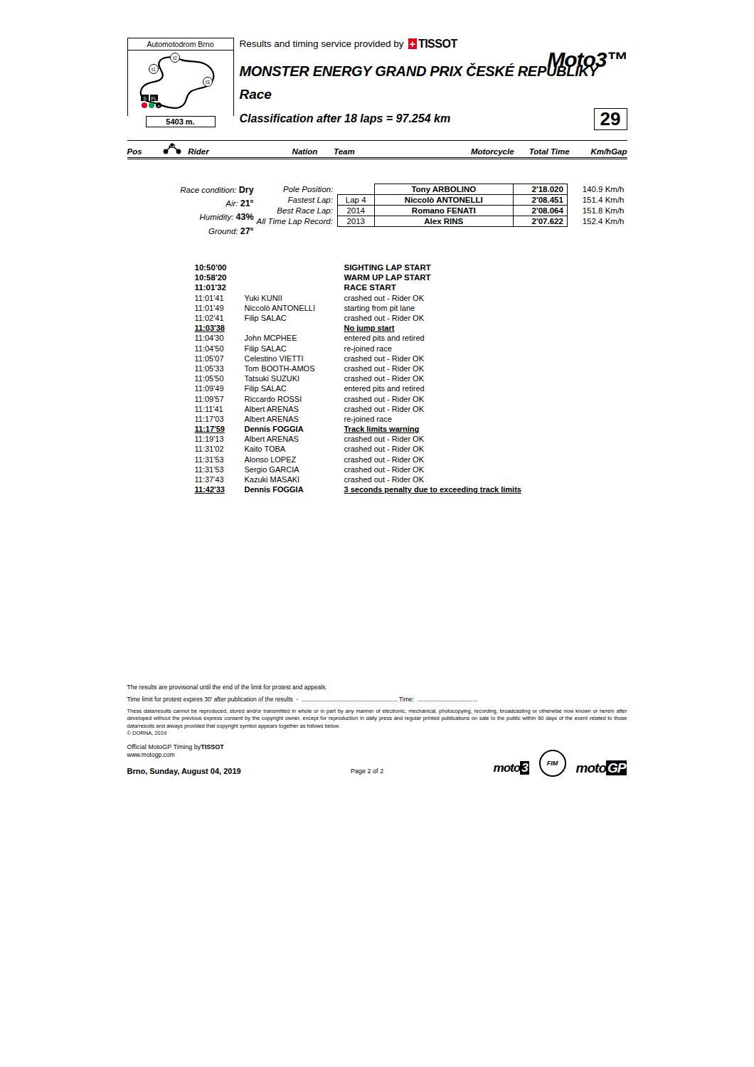Automotodrom Brno
t1 t2 t3 S FL ×
5403 m.
Results and timing service provided by +TISSOT
Moto3™
MONSTER ENERGY GRAND PRIX ČESKÉ REPUBLIKY
Race
Classification after 18 laps = 97.254 km 29
Pos
Rider
Nation
Team
Motorcycle
Total Time
Km/h
Gap
Race condition: Dry
Air: 21°
Humidity: 43%
Ground: 27°
| Pole Position: | | Tony ARBOLINO | 2'18.020 | 140.9 Km/h |
| Fastest Lap: | Lap 4 | Niccolò ANTONELLI | 2'08.451 | 151.4 Km/h |
| Best Race Lap: | 2014 | Romano FENATI | 2'08.064 | 151.8 Km/h |
| All Time Lap Record: | 2013 | Alex RINS | 2'07.622 | 152.4 Km/h |
| 10:50'00 | | SIGHTING LAP START |
| 10:58'20 | | WARM UP LAP START |
| 11:01'32 | | RACE START |
| 11:01'41 | Yuki KUNII | crashed out - Rider OK |
| 11:01'49 | Niccolò ANTONELLI | starting from pit lane |
| 11:02'41 | Filip SALAC | crashed out - Rider OK |
| 11:03'38 | | No jump start |
| 11:04'30 | John MCPHEE | entered pits and retired |
| 11:04'50 | Filip SALAC | re-joined race |
| 11:05'07 | Celestino VIETTI | crashed out - Rider OK |
| 11:05'33 | Tom BOOTH-AMOS | crashed out - Rider OK |
| 11:05'50 | Tatsuki SUZUKI | crashed out - Rider OK |
| 11:09'49 | Filip SALAC | entered pits and retired |
| 11:09'57 | Riccardo ROSSI | crashed out - Rider OK |
| 11:11'41 | Albert ARENAS | crashed out - Rider OK |
| 11:17'03 | Albert ARENAS | re-joined race |
| 11:17'59 | Dennis FOGGIA | Track limits warning |
| 11:19'13 | Albert ARENAS | crashed out - Rider OK |
| 11:31'02 | Kaito TOBA | crashed out - Rider OK |
| 11:31'53 | Alonso LOPEZ | crashed out - Rider OK |
| 11:31'53 | Sergio GARCIA | crashed out - Rider OK |
| 11:37'43 | Kazuki MASAKI | crashed out - Rider OK |
| 11:42'33 | Dennis FOGGIA | 3 seconds penalty due to exceeding track limits |
The results are provisional until the end of the limit for protest and appeals.
Time limit for protest expires 30' after publication of the results - ......................................................... Time: ....................................
These data/results cannot be reproduced, stored and/or transmitted in whole or in part by any manner of electronic, mechanical, photocopying, recording, broadcasting or otherwise now known or herein after developed without the previous express consent by the copyright owner, except for reproduction in daily press and regular printed publications on sale to the public within 60 days of the event related to those data/results and always provided that copyright symbol appears together as follows below.
© DORNA, 2019
Official MotoGP Timing byTISSOT
www.motogp.com
Brno, Sunday, August 04, 2019
Page 2 of 2
moto3
FIM
motoGP